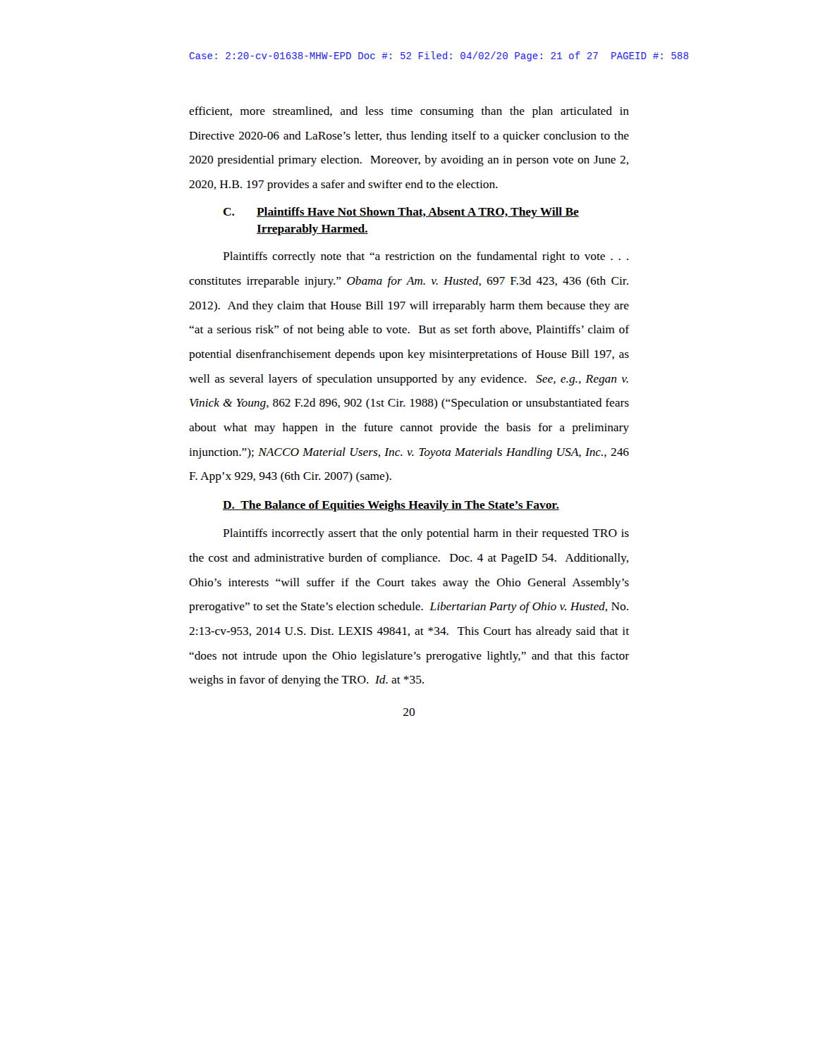Case: 2:20-cv-01638-MHW-EPD Doc #: 52 Filed: 04/02/20 Page: 21 of 27 PAGEID #: 588
efficient, more streamlined, and less time consuming than the plan articulated in Directive 2020-06 and LaRose’s letter, thus lending itself to a quicker conclusion to the 2020 presidential primary election. Moreover, by avoiding an in person vote on June 2, 2020, H.B. 197 provides a safer and swifter end to the election.
C.
Plaintiffs Have Not Shown That, Absent A TRO, They Will Be Irreparably Harmed.
Plaintiffs correctly note that “a restriction on the fundamental right to vote . . . constitutes irreparable injury.” Obama for Am. v. Husted, 697 F.3d 423, 436 (6th Cir. 2012). And they claim that House Bill 197 will irreparably harm them because they are “at a serious risk” of not being able to vote. But as set forth above, Plaintiffs’ claim of potential disenfranchisement depends upon key misinterpretations of House Bill 197, as well as several layers of speculation unsupported by any evidence. See, e.g., Regan v. Vinick & Young, 862 F.2d 896, 902 (1st Cir. 1988) (“Speculation or unsubstantiated fears about what may happen in the future cannot provide the basis for a preliminary injunction.”); NACCO Material Users, Inc. v. Toyota Materials Handling USA, Inc., 246 F. App’x 929, 943 (6th Cir. 2007) (same).
D. The Balance of Equities Weighs Heavily in The State’s Favor.
Plaintiffs incorrectly assert that the only potential harm in their requested TRO is the cost and administrative burden of compliance. Doc. 4 at PageID 54. Additionally, Ohio’s interests “will suffer if the Court takes away the Ohio General Assembly’s prerogative” to set the State’s election schedule. Libertarian Party of Ohio v. Husted, No. 2:13-cv-953, 2014 U.S. Dist. LEXIS 49841, at *34. This Court has already said that it “does not intrude upon the Ohio legislature’s prerogative lightly,” and that this factor weighs in favor of denying the TRO. Id. at *35.
20